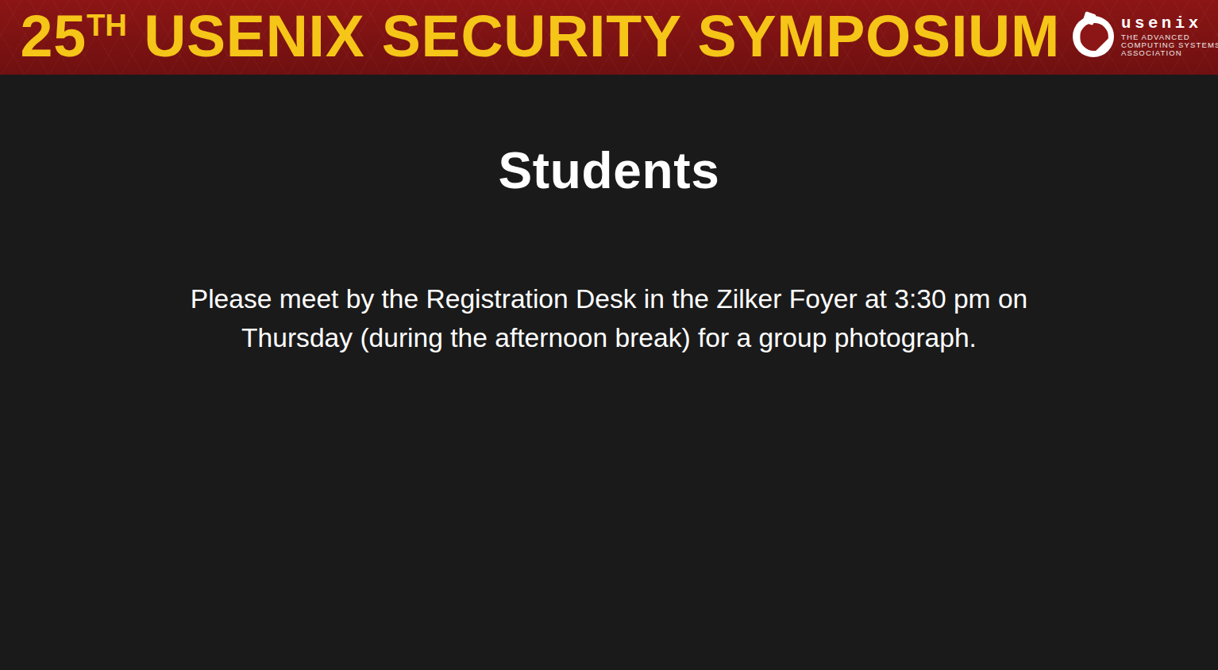25th USENIX Security Symposium
usenix The Advanced
Computing Systems
Association
Students
Please meet by the Registration Desk in the Zilker Foyer at 3:30 pm on Thursday (during the afternoon break) for a group photograph.